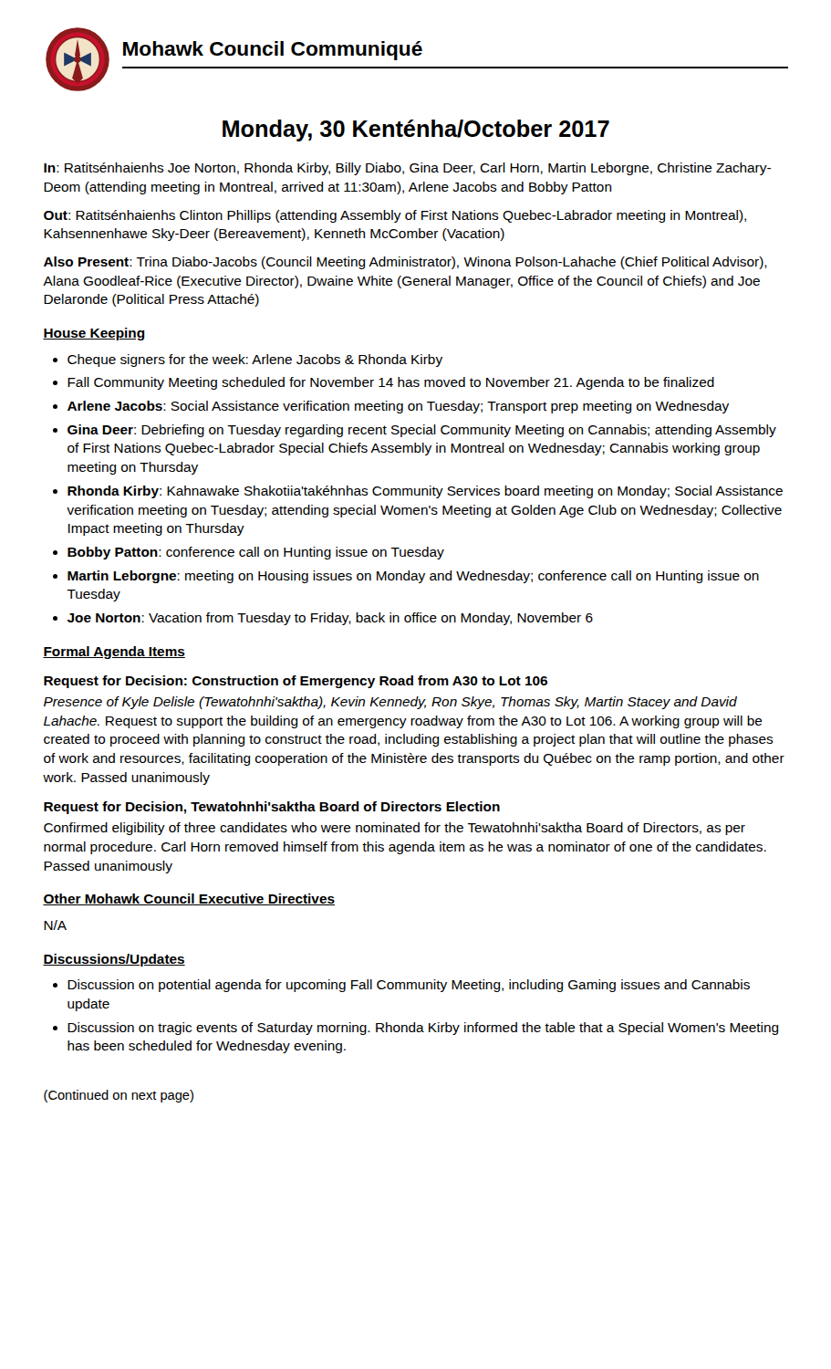Mohawk Council Communiqué
Monday, 30 Kenténha/October 2017
In: Ratitsénhaienhs Joe Norton, Rhonda Kirby, Billy Diabo, Gina Deer, Carl Horn, Martin Leborgne, Christine Zachary-Deom (attending meeting in Montreal, arrived at 11:30am), Arlene Jacobs and Bobby Patton
Out: Ratitsénhaienhs Clinton Phillips (attending Assembly of First Nations Quebec-Labrador meeting in Montreal), Kahsennenhawe Sky-Deer (Bereavement), Kenneth McComber (Vacation)
Also Present: Trina Diabo-Jacobs (Council Meeting Administrator), Winona Polson-Lahache (Chief Political Advisor), Alana Goodleaf-Rice (Executive Director), Dwaine White (General Manager, Office of the Council of Chiefs) and Joe Delaronde (Political Press Attaché)
House Keeping
Cheque signers for the week: Arlene Jacobs & Rhonda Kirby
Fall Community Meeting scheduled for November 14 has moved to November 21. Agenda to be finalized
Arlene Jacobs: Social Assistance verification meeting on Tuesday; Transport prep meeting on Wednesday
Gina Deer: Debriefing on Tuesday regarding recent Special Community Meeting on Cannabis; attending Assembly of First Nations Quebec-Labrador Special Chiefs Assembly in Montreal on Wednesday; Cannabis working group meeting on Thursday
Rhonda Kirby: Kahnawake Shakotiia'takéhnhas Community Services board meeting on Monday; Social Assistance verification meeting on Tuesday; attending special Women's Meeting at Golden Age Club on Wednesday; Collective Impact meeting on Thursday
Bobby Patton: conference call on Hunting issue on Tuesday
Martin Leborgne: meeting on Housing issues on Monday and Wednesday; conference call on Hunting issue on Tuesday
Joe Norton: Vacation from Tuesday to Friday, back in office on Monday, November 6
Formal Agenda Items
Request for Decision: Construction of Emergency Road from A30 to Lot 106
Presence of Kyle Delisle (Tewatohnhi'saktha), Kevin Kennedy, Ron Skye, Thomas Sky, Martin Stacey and David Lahache. Request to support the building of an emergency roadway from the A30 to Lot 106. A working group will be created to proceed with planning to construct the road, including establishing a project plan that will outline the phases of work and resources, facilitating cooperation of the Ministère des transports du Québec on the ramp portion, and other work. Passed unanimously
Request for Decision, Tewatohnhi'saktha Board of Directors Election
Confirmed eligibility of three candidates who were nominated for the Tewatohnhi'saktha Board of Directors, as per normal procedure. Carl Horn removed himself from this agenda item as he was a nominator of one of the candidates. Passed unanimously
Other Mohawk Council Executive Directives
N/A
Discussions/Updates
Discussion on potential agenda for upcoming Fall Community Meeting, including Gaming issues and Cannabis update
Discussion on tragic events of Saturday morning. Rhonda Kirby informed the table that a Special Women's Meeting has been scheduled for Wednesday evening.
(Continued on next page)